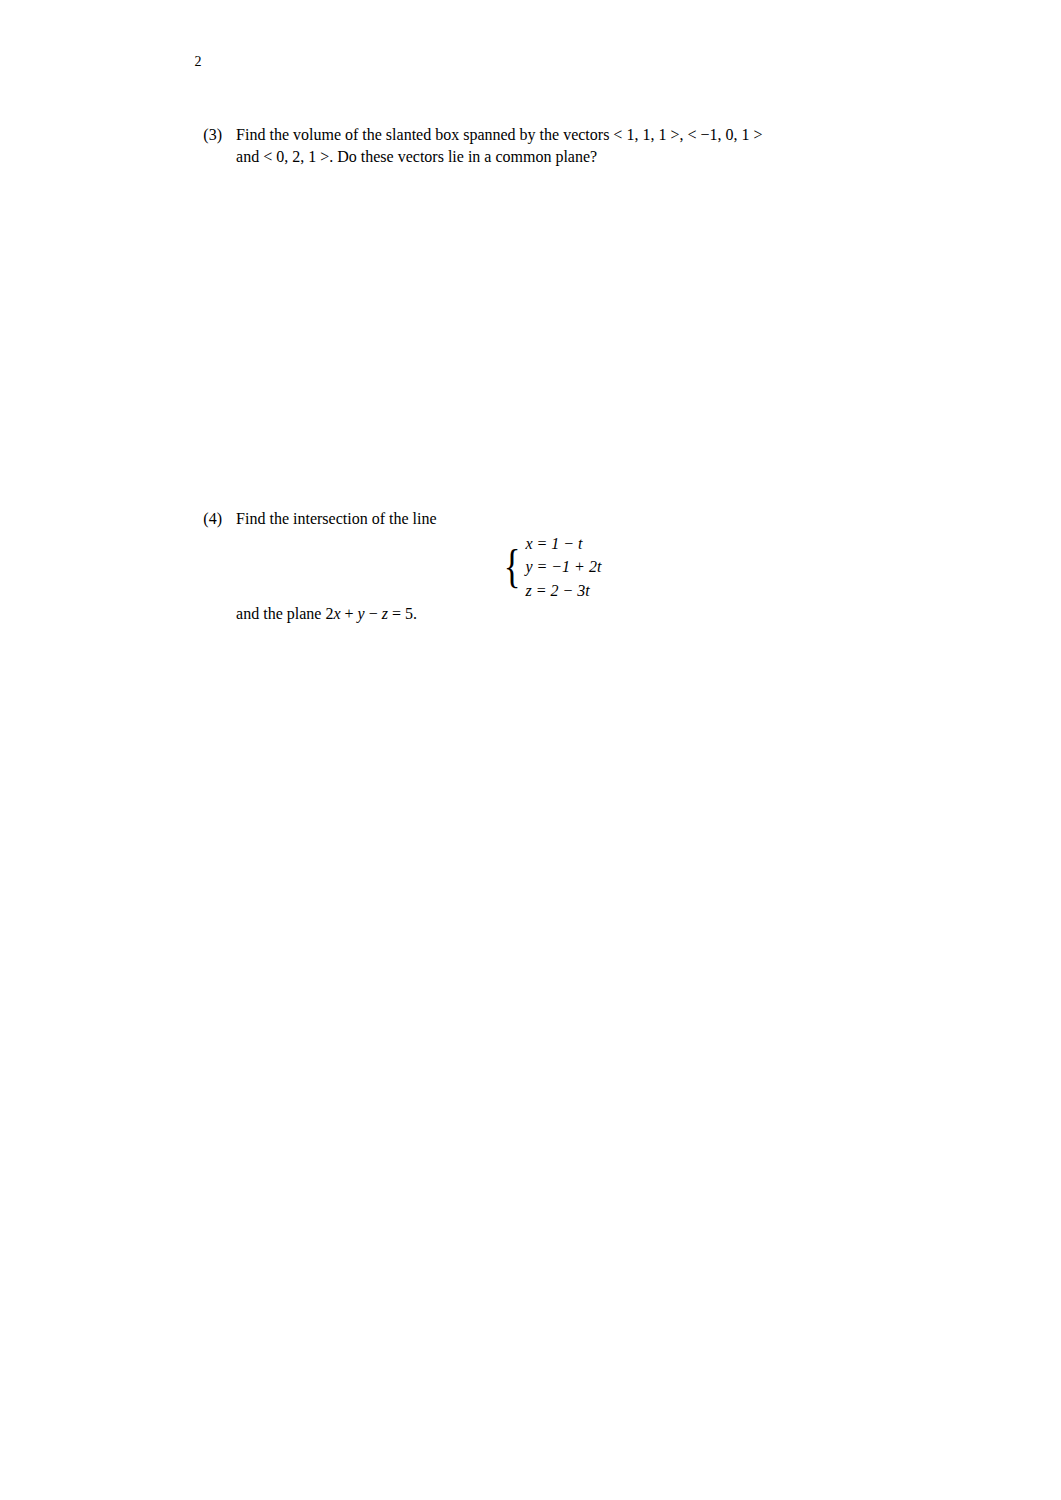2
(3)
Find the volume of the slanted box spanned by the vectors < 1, 1, 1 >, < −1, 0, 1 >
and < 0, 2, 1 >. Do these vectors lie in a common plane?
(4)
Find the intersection of the line
{ x = 1 − t y = −1 + 2t z = 2 − 3t
and the plane 2x + y − z = 5.